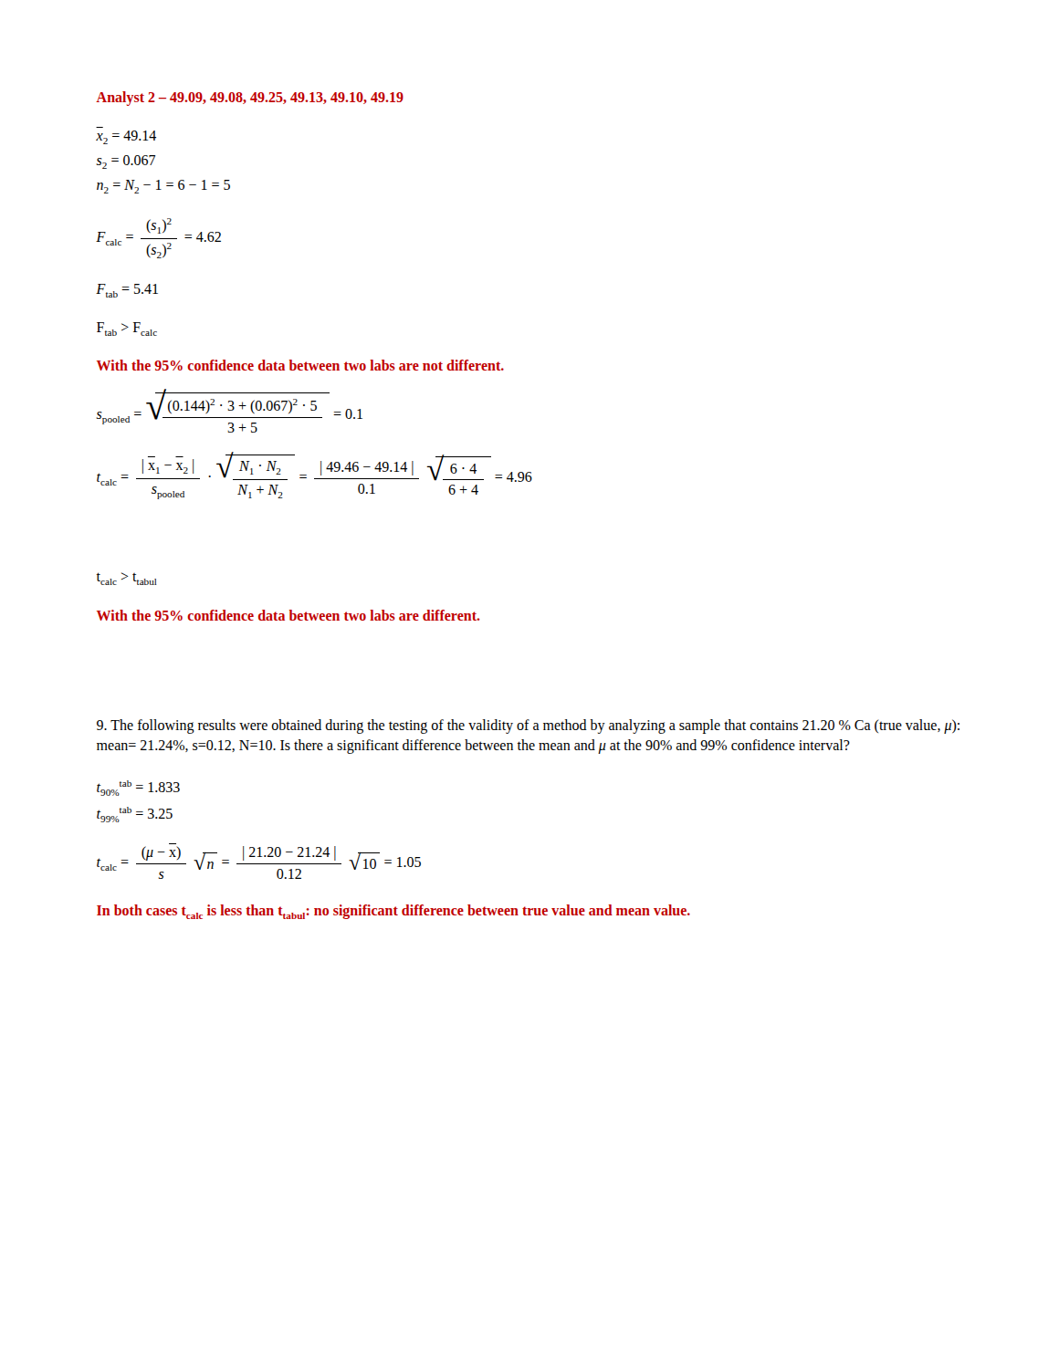Analyst 2 – 49.09, 49.08, 49.25, 49.13, 49.10, 49.19
x2 = 49.14
s2 = 0.067
n2 = N2 − 1 = 6 − 1 = 5
Fcalc = (s1)2 (s2)2 = 4.62
Ftab = 5.41
Ftab > Fcalc
With the 95% confidence data between two labs are not different.
spooled = (0.144)2 · 3 + (0.067)2 · 5 3 + 5 = 0.1
tcalc = | x1 − x2 | spooled · N1 · N2 N1 + N2 = | 49.46 − 49.14 | 0.1 6 · 4 6 + 4 = 4.96
tcalc > ttabul
With the 95% confidence data between two labs are different.
9. The following results were obtained during the testing of the validity of a method by analyzing a sample that contains 21.20 % Ca (true value, μ): mean= 21.24%, s=0.12, N=10. Is there a significant difference between the mean and μ at the 90% and 99% confidence interval?
t90%tab = 1.833
t99%tab = 3.25
tcalc = (μ − x) s n = | 21.20 − 21.24 | 0.12 10 = 1.05
In both cases tcalc is less than ttabul: no significant difference between true value and mean value.